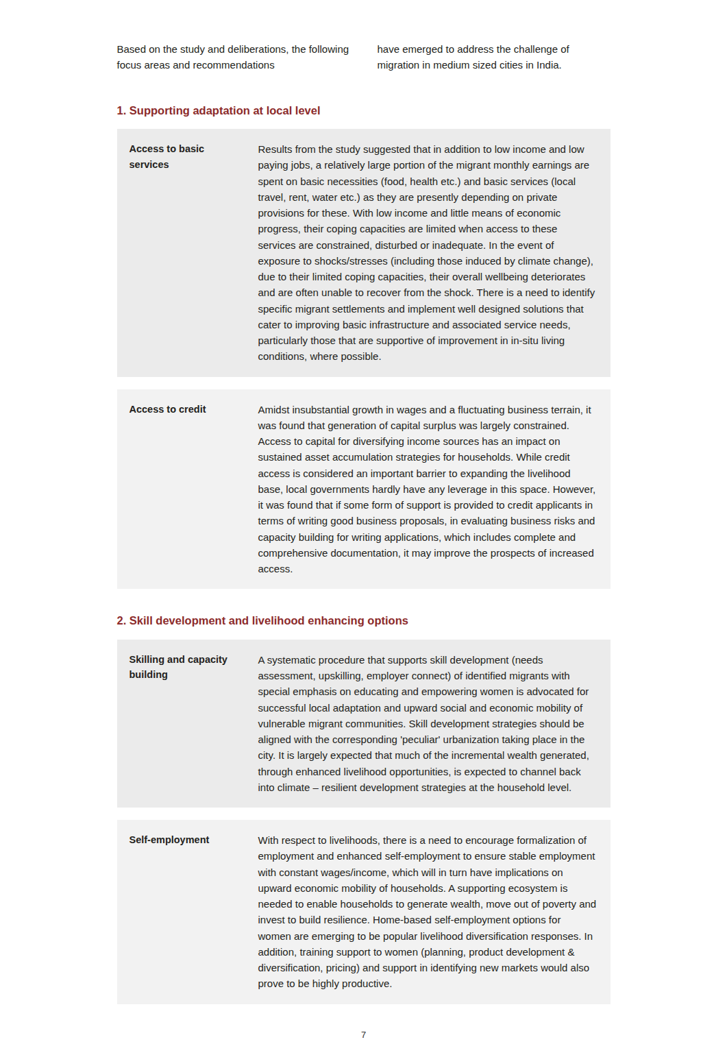Based on the study and deliberations, the following focus areas and recommendations
have emerged to address the challenge of migration in medium sized cities in India.
1. Supporting adaptation at local level
Access to basic services
Results from the study suggested that in addition to low income and low paying jobs, a relatively large portion of the migrant monthly earnings are spent on basic necessities (food, health etc.) and basic services (local travel, rent, water etc.) as they are presently depending on private provisions for these. With low income and little means of economic progress, their coping capacities are limited when access to these services are constrained, disturbed or inadequate. In the event of exposure to shocks/stresses (including those induced by climate change), due to their limited coping capacities, their overall wellbeing deteriorates and are often unable to recover from the shock. There is a need to identify specific migrant settlements and implement well designed solutions that cater to improving basic infrastructure and associated service needs, particularly those that are supportive of improvement in in-situ living conditions, where possible.
Access to credit
Amidst insubstantial growth in wages and a fluctuating business terrain, it was found that generation of capital surplus was largely constrained. Access to capital for diversifying income sources has an impact on sustained asset accumulation strategies for households. While credit access is considered an important barrier to expanding the livelihood base, local governments hardly have any leverage in this space. However, it was found that if some form of support is provided to credit applicants in terms of writing good business proposals, in evaluating business risks and capacity building for writing applications, which includes complete and comprehensive documentation, it may improve the prospects of increased access.
2. Skill development and livelihood enhancing options
Skilling and capacity building
A systematic procedure that supports skill development (needs assessment, upskilling, employer connect) of identified migrants with special emphasis on educating and empowering women is advocated for successful local adaptation and upward social and economic mobility of vulnerable migrant communities. Skill development strategies should be aligned with the corresponding 'peculiar' urbanization taking place in the city. It is largely expected that much of the incremental wealth generated, through enhanced livelihood opportunities, is expected to channel back into climate – resilient development strategies at the household level.
Self-employment
With respect to livelihoods, there is a need to encourage formalization of employment and enhanced self-employment to ensure stable employment with constant wages/income, which will in turn have implications on upward economic mobility of households. A supporting ecosystem is needed to enable households to generate wealth, move out of poverty and invest to build resilience. Home-based self-employment options for women are emerging to be popular livelihood diversification responses. In addition, training support to women (planning, product development & diversification, pricing) and support in identifying new markets would also prove to be highly productive.
7